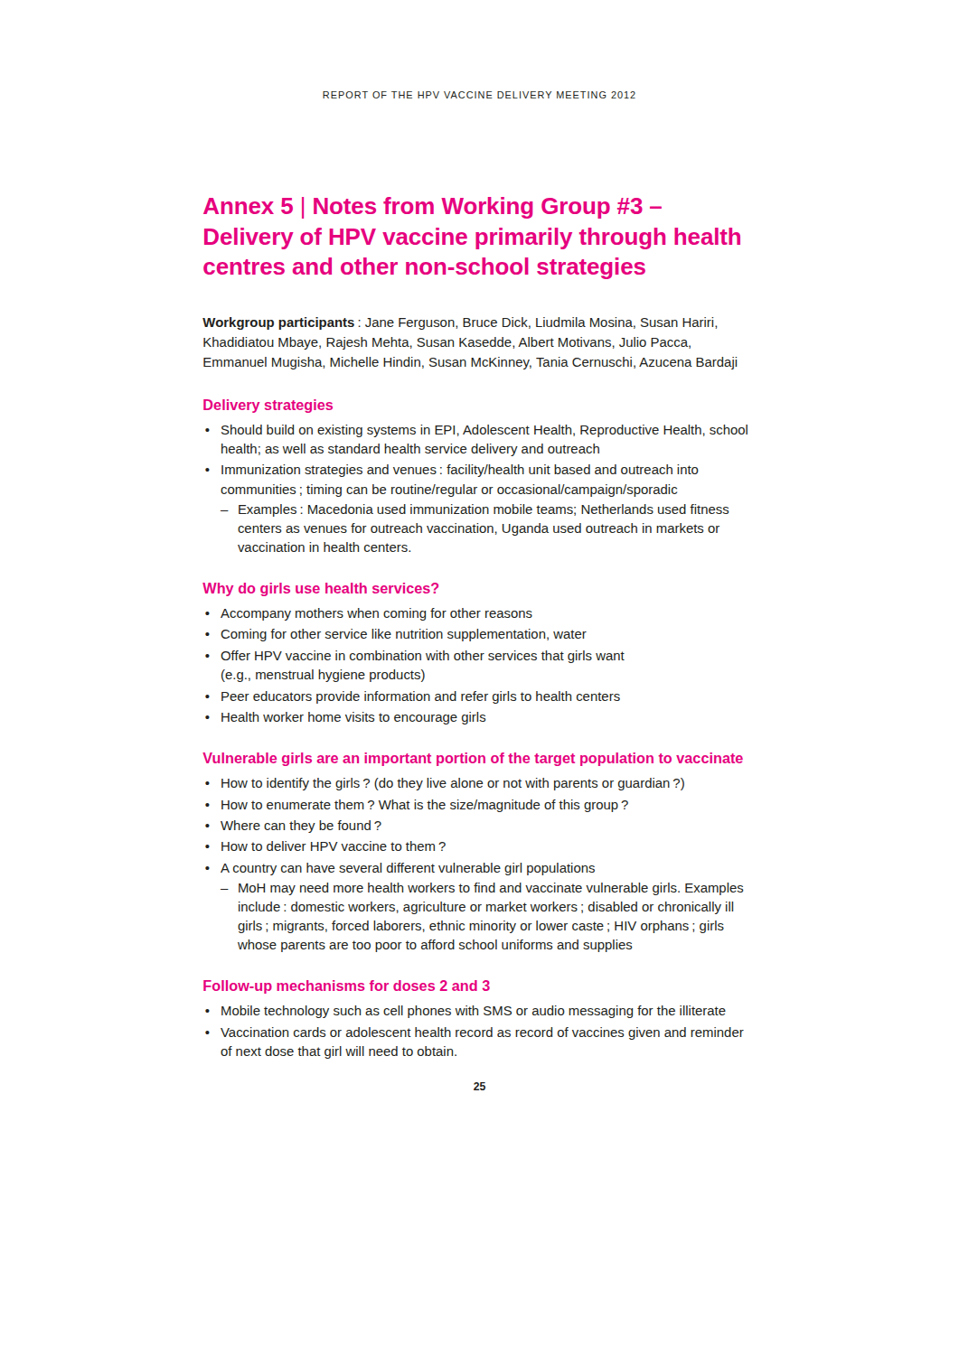Report of the HPV Vaccine Delivery Meeting 2012
Annex 5 | Notes from Working Group #3 – Delivery of HPV vaccine primarily through health centres and other non-school strategies
Workgroup participants : Jane Ferguson, Bruce Dick, Liudmila Mosina, Susan Hariri, Khadidiatou Mbaye, Rajesh Mehta, Susan Kasedde, Albert Motivans, Julio Pacca, Emmanuel Mugisha, Michelle Hindin, Susan McKinney, Tania Cernuschi, Azucena Bardaji
Delivery strategies
Should build on existing systems in EPI, Adolescent Health, Reproductive Health, school health; as well as standard health service delivery and outreach
Immunization strategies and venues : facility/health unit based and outreach into communities ; timing can be routine/regular or occasional/campaign/sporadic
Examples : Macedonia used immunization mobile teams; Netherlands used fitness centers as venues for outreach vaccination, Uganda used outreach in markets or vaccination in health centers.
Why do girls use health services?
Accompany mothers when coming for other reasons
Coming for other service like nutrition supplementation, water
Offer HPV vaccine in combination with other services that girls want
(e.g., menstrual hygiene products)
Peer educators provide information and refer girls to health centers
Health worker home visits to encourage girls
Vulnerable girls are an important portion of the target population to vaccinate
How to identify the girls ? (do they live alone or not with parents or guardian ?)
How to enumerate them ? What is the size/magnitude of this group ?
Where can they be found ?
How to deliver HPV vaccine to them ?
A country can have several different vulnerable girl populations
MoH may need more health workers to find and vaccinate vulnerable girls. Examples include : domestic workers, agriculture or market workers ; disabled or chronically ill girls ; migrants, forced laborers, ethnic minority or lower caste ; HIV orphans ; girls whose parents are too poor to afford school uniforms and supplies
Follow-up mechanisms for doses 2 and 3
Mobile technology such as cell phones with SMS or audio messaging for the illiterate
Vaccination cards or adolescent health record as record of vaccines given and reminder of next dose that girl will need to obtain.
25